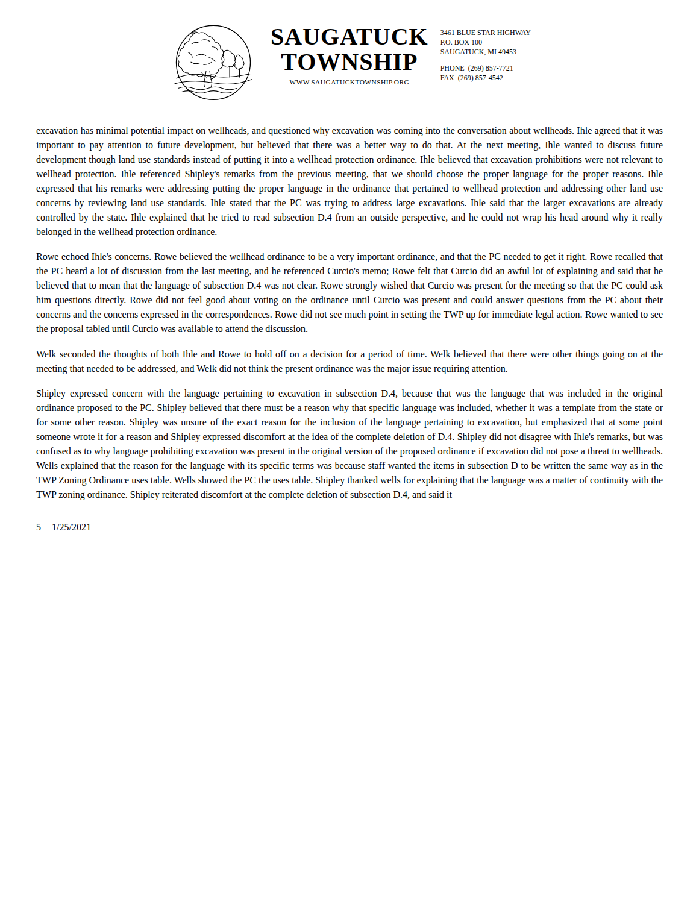SAUGATUCK
TOWNSHIP
WWW.SAUGATUCKTOWNSHIP.ORG
3461 BLUE STAR HIGHWAY
P.O. BOX 100
SAUGATUCK, MI 49453
PHONE (269) 857-7721
FAX (269) 857-4542
excavation has minimal potential impact on wellheads, and questioned why excavation was coming into the conversation about wellheads. Ihle agreed that it was important to pay attention to future development, but believed that there was a better way to do that. At the next meeting, Ihle wanted to discuss future development though land use standards instead of putting it into a wellhead protection ordinance. Ihle believed that excavation prohibitions were not relevant to wellhead protection. Ihle referenced Shipley's remarks from the previous meeting, that we should choose the proper language for the proper reasons. Ihle expressed that his remarks were addressing putting the proper language in the ordinance that pertained to wellhead protection and addressing other land use concerns by reviewing land use standards. Ihle stated that the PC was trying to address large excavations. Ihle said that the larger excavations are already controlled by the state. Ihle explained that he tried to read subsection D.4 from an outside perspective, and he could not wrap his head around why it really belonged in the wellhead protection ordinance.
Rowe echoed Ihle's concerns. Rowe believed the wellhead ordinance to be a very important ordinance, and that the PC needed to get it right. Rowe recalled that the PC heard a lot of discussion from the last meeting, and he referenced Curcio's memo; Rowe felt that Curcio did an awful lot of explaining and said that he believed that to mean that the language of subsection D.4 was not clear. Rowe strongly wished that Curcio was present for the meeting so that the PC could ask him questions directly. Rowe did not feel good about voting on the ordinance until Curcio was present and could answer questions from the PC about their concerns and the concerns expressed in the correspondences. Rowe did not see much point in setting the TWP up for immediate legal action. Rowe wanted to see the proposal tabled until Curcio was available to attend the discussion.
Welk seconded the thoughts of both Ihle and Rowe to hold off on a decision for a period of time. Welk believed that there were other things going on at the meeting that needed to be addressed, and Welk did not think the present ordinance was the major issue requiring attention.
Shipley expressed concern with the language pertaining to excavation in subsection D.4, because that was the language that was included in the original ordinance proposed to the PC. Shipley believed that there must be a reason why that specific language was included, whether it was a template from the state or for some other reason. Shipley was unsure of the exact reason for the inclusion of the language pertaining to excavation, but emphasized that at some point someone wrote it for a reason and Shipley expressed discomfort at the idea of the complete deletion of D.4. Shipley did not disagree with Ihle's remarks, but was confused as to why language prohibiting excavation was present in the original version of the proposed ordinance if excavation did not pose a threat to wellheads. Wells explained that the reason for the language with its specific terms was because staff wanted the items in subsection D to be written the same way as in the TWP Zoning Ordinance uses table. Wells showed the PC the uses table. Shipley thanked wells for explaining that the language was a matter of continuity with the TWP zoning ordinance. Shipley reiterated discomfort at the complete deletion of subsection D.4, and said it
51/25/2021